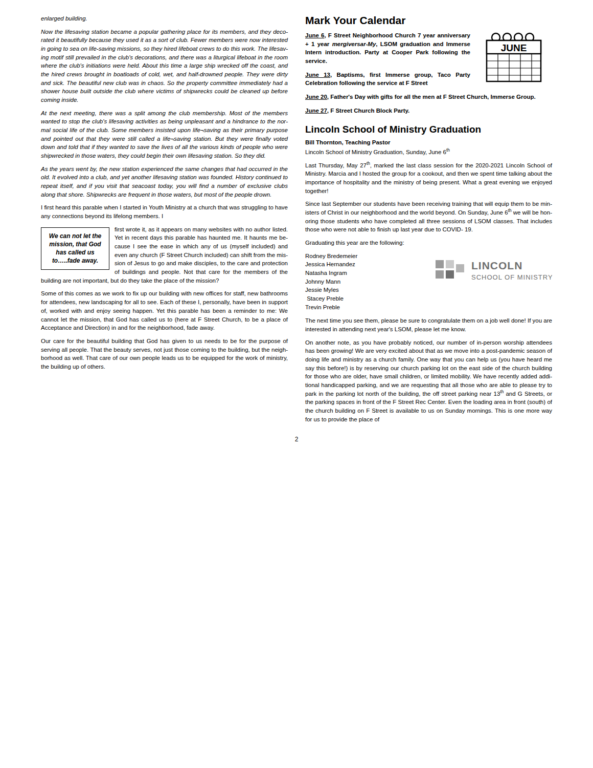enlarged building.
Now the lifesaving station became a popular gathering place for its members, and they decorated it beautifully because they used it as a sort of club. Fewer members were now interested in going to sea on life-saving missions, so they hired lifeboat crews to do this work. The lifesaving motif still prevailed in the club's decorations, and there was a liturgical lifeboat in the room where the club's initiations were held. About this time a large ship wrecked off the coast, and the hired crews brought in boatloads of cold, wet, and half-drowned people. They were dirty and sick. The beautiful new club was in chaos. So the property committee immediately had a shower house built outside the club where victims of shipwrecks could be cleaned up before coming inside.
At the next meeting, there was a split among the club membership. Most of the members wanted to stop the club's lifesaving activities as being unpleasant and a hindrance to the normal social life of the club. Some members insisted upon life¬saving as their primary purpose and pointed out that they were still called a life¬saving station. But they were finally voted down and told that if they wanted to save the lives of all the various kinds of people who were shipwrecked in those waters, they could begin their own lifesaving station. So they did.
As the years went by, the new station experienced the same changes that had occurred in the old. It evolved into a club, and yet another lifesaving station was founded. History continued to repeat itself, and if you visit that seacoast today, you will find a number of exclusive clubs along that shore. Shipwrecks are frequent in those waters, but most of the people drown.
I first heard this parable when I started in Youth Ministry at a church that was struggling to have any connections beyond its lifelong members. I
We can not let the mission, that God has called us to…..fade away.
first wrote it, as it appears on many websites with no author listed. Yet in recent days this parable has haunted me. It haunts me because I see the ease in which any of us (myself included) and even any church (F Street Church included) can shift from the mission of Jesus to go and make disciples, to the care and protection of buildings and people. Not that care for the members of the building are not important, but do they take the place of the mission?
Some of this comes as we work to fix up our building with new offices for staff, new bathrooms for attendees, new landscaping for all to see. Each of these I, personally, have been in support of, worked with and enjoy seeing happen. Yet this parable has been a reminder to me: We cannot let the mission, that God has called us to (here at F Street Church, to be a place of Acceptance and Direction) in and for the neighborhood, fade away.
Our care for the beautiful building that God has given to us needs to be for the purpose of serving all people. That the beauty serves, not just those coming to the building, but the neighborhood as well. That care of our own people leads us to be equipped for the work of ministry, the building up of others.
Mark Your Calendar
JUNE
June 6, F Street Neighborhood Church 7 year anniversary + 1 year mergiversar-My, LSOM graduation and Immerse Intern introduction. Party at Cooper Park following the service.
June 13, Baptisms, first Immerse group, Taco Party Celebration following the service at F Street
June 20, Father's Day with gifts for all the men at F Street Church, Immerse Group.
June 27, F Street Church Block Party.
Lincoln School of Ministry Graduation
Bill Thornton, Teaching Pastor
Lincoln School of Ministry Graduation, Sunday, June 6th
Last Thursday, May 27th, marked the last class session for the 2020-2021 Lincoln School of Ministry. Marcia and I hosted the group for a cookout, and then we spent time talking about the importance of hospitality and the ministry of being present. What a great evening we enjoyed together!
Since last September our students have been receiving training that will equip them to be ministers of Christ in our neighborhood and the world beyond. On Sunday, June 6th we will be honoring those students who have completed all three sessions of LSOM classes. That includes those who were not able to finish up last year due to COVID- 19.
Graduating this year are the following:
LINCOLN SCHOOL OF MINISTRY
Rodney Bredemeier
Jessica Hernandez
Natasha Ingram
Johnny Mann
Jessie Myles
Stacey Preble
Trevin Preble
The next time you see them, please be sure to congratulate them on a job well done! If you are interested in attending next year's LSOM, please let me know.
On another note, as you have probably noticed, our number of in-person worship attendees has been growing! We are very excited about that as we move into a post-pandemic season of doing life and ministry as a church family. One way that you can help us (you have heard me say this before!) is by reserving our church parking lot on the east side of the church building for those who are older, have small children, or limited mobility. We have recently added additional handicapped parking, and we are requesting that all those who are able to please try to park in the parking lot north of the building, the off street parking near 13th and G Streets, or the parking spaces in front of the F Street Rec Center. Even the loading area in front (south) of the church building on F Street is available to us on Sunday mornings. This is one more way for us to provide the place of
2